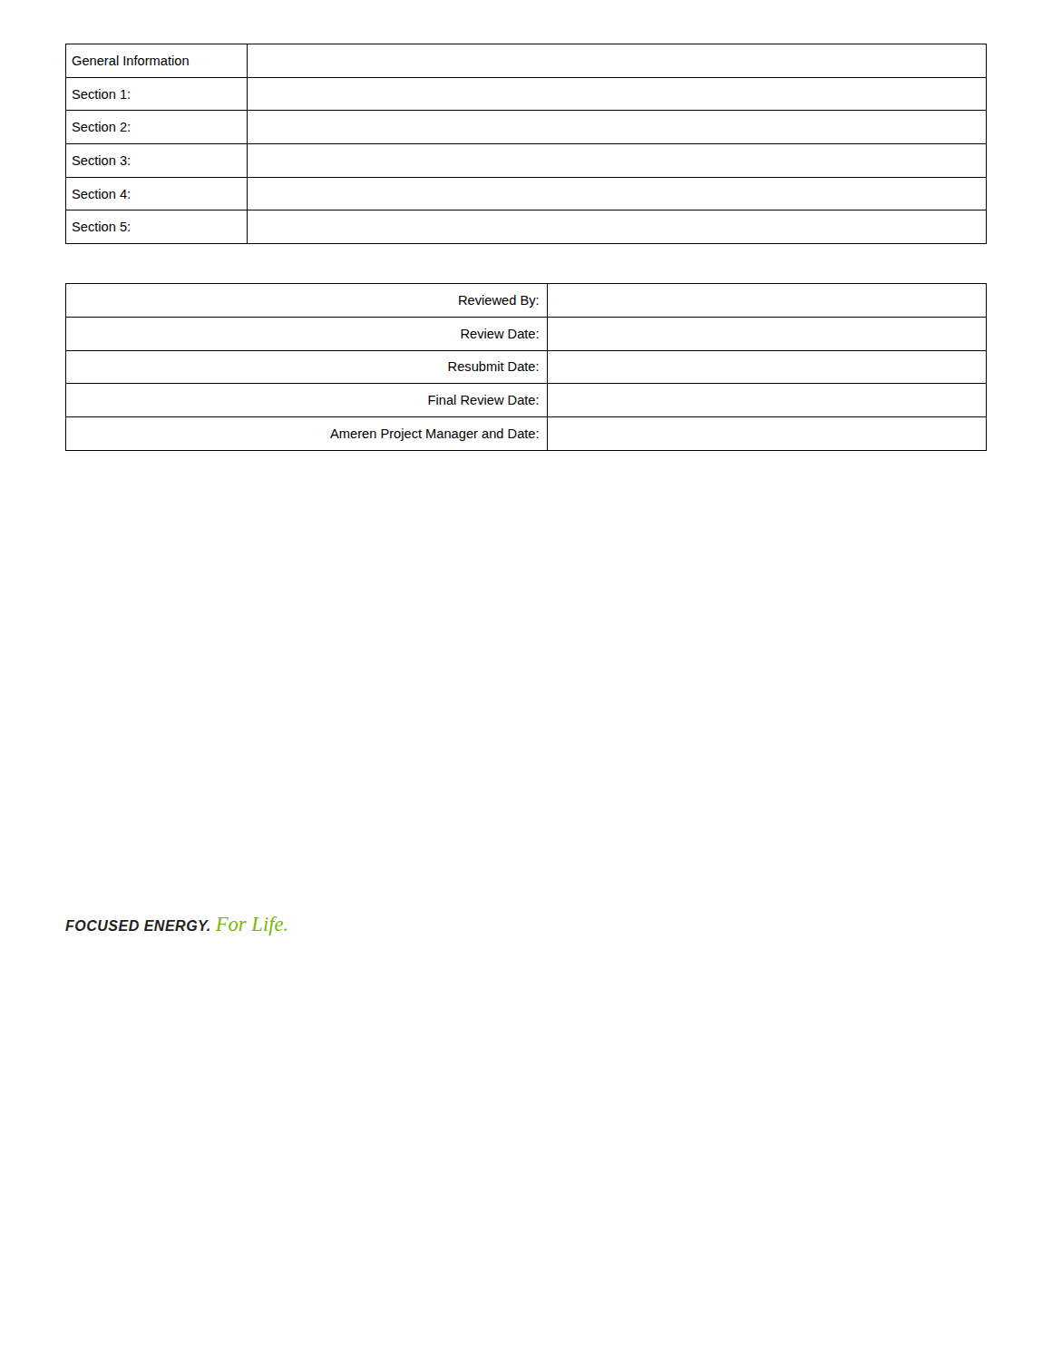| General Information | |
| Section 1: | |
| Section 2: | |
| Section 3: | |
| Section 4: | |
| Section 5: | |
| Reviewed By: | |
| Review Date: | |
| Resubmit Date: | |
| Final Review Date: | |
| Ameren Project Manager and Date: | |
FOCUSED ENERGY. For Life.